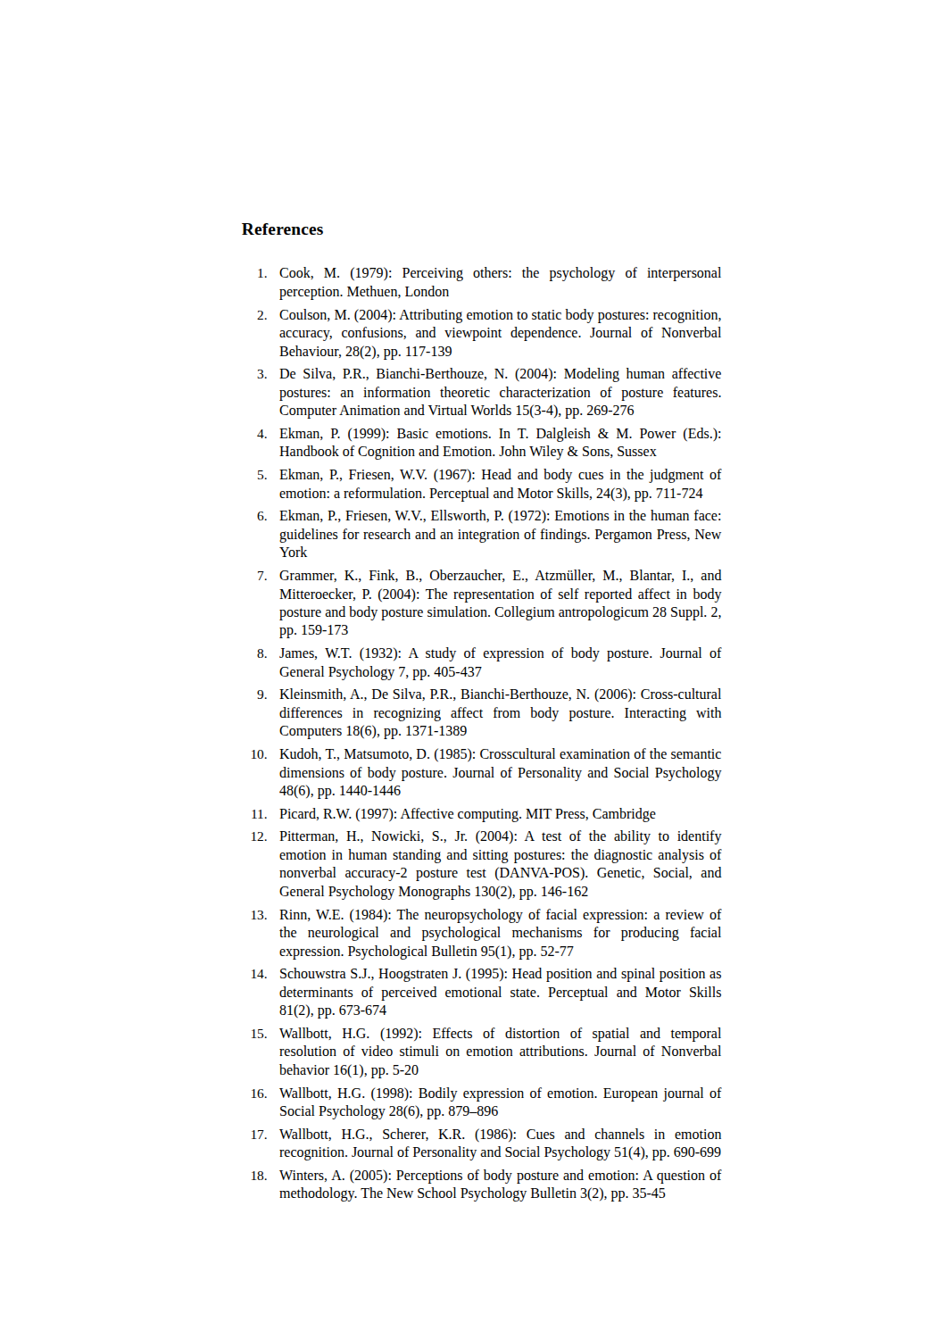References
Cook, M. (1979): Perceiving others: the psychology of interpersonal perception. Methuen, London
Coulson, M. (2004): Attributing emotion to static body postures: recognition, accuracy, confusions, and viewpoint dependence. Journal of Nonverbal Behaviour, 28(2), pp. 117-139
De Silva, P.R., Bianchi-Berthouze, N. (2004): Modeling human affective postures: an information theoretic characterization of posture features. Computer Animation and Virtual Worlds 15(3-4), pp. 269-276
Ekman, P. (1999): Basic emotions. In T. Dalgleish & M. Power (Eds.): Handbook of Cognition and Emotion. John Wiley & Sons, Sussex
Ekman, P., Friesen, W.V. (1967): Head and body cues in the judgment of emotion: a reformulation. Perceptual and Motor Skills, 24(3), pp. 711-724
Ekman, P., Friesen, W.V., Ellsworth, P. (1972): Emotions in the human face: guidelines for research and an integration of findings. Pergamon Press, New York
Grammer, K., Fink, B., Oberzaucher, E., Atzmüller, M., Blantar, I., and Mitteroecker, P. (2004): The representation of self reported affect in body posture and body posture simulation. Collegium antropologicum 28 Suppl. 2, pp. 159-173
James, W.T. (1932): A study of expression of body posture. Journal of General Psychology 7, pp. 405-437
Kleinsmith, A., De Silva, P.R., Bianchi-Berthouze, N. (2006): Cross-cultural differences in recognizing affect from body posture. Interacting with Computers 18(6), pp. 1371-1389
Kudoh, T., Matsumoto, D. (1985): Crosscultural examination of the semantic dimensions of body posture. Journal of Personality and Social Psychology 48(6), pp. 1440-1446
Picard, R.W. (1997): Affective computing. MIT Press, Cambridge
Pitterman, H., Nowicki, S., Jr. (2004): A test of the ability to identify emotion in human standing and sitting postures: the diagnostic analysis of nonverbal accuracy-2 posture test (DANVA-POS). Genetic, Social, and General Psychology Monographs 130(2), pp. 146-162
Rinn, W.E. (1984): The neuropsychology of facial expression: a review of the neurological and psychological mechanisms for producing facial expression. Psychological Bulletin 95(1), pp. 52-77
Schouwstra S.J., Hoogstraten J. (1995): Head position and spinal position as determinants of perceived emotional state. Perceptual and Motor Skills 81(2), pp. 673-674
Wallbott, H.G. (1992): Effects of distortion of spatial and temporal resolution of video stimuli on emotion attributions. Journal of Nonverbal behavior 16(1), pp. 5-20
Wallbott, H.G. (1998): Bodily expression of emotion. European journal of Social Psychology 28(6), pp. 879–896
Wallbott, H.G., Scherer, K.R. (1986): Cues and channels in emotion recognition. Journal of Personality and Social Psychology 51(4), pp. 690-699
Winters, A. (2005): Perceptions of body posture and emotion: A question of methodology. The New School Psychology Bulletin 3(2), pp. 35-45